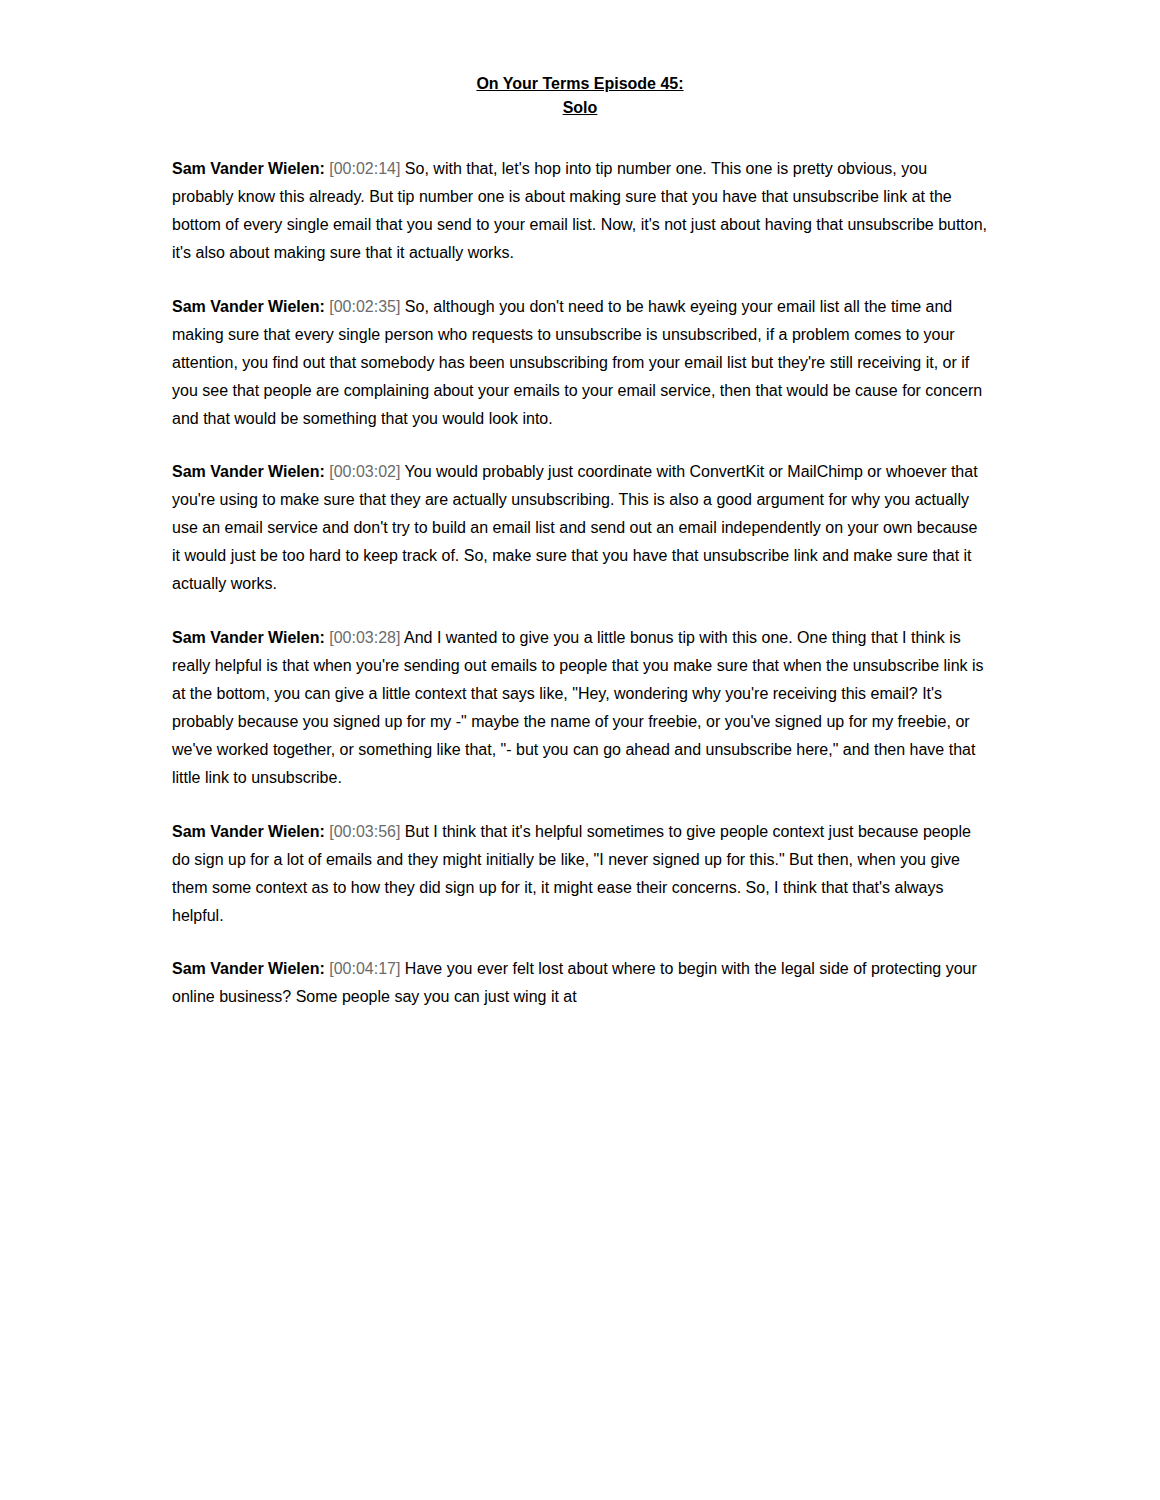On Your Terms Episode 45:
Solo
Sam Vander Wielen: [00:02:14] So, with that, let's hop into tip number one. This one is pretty obvious, you probably know this already. But tip number one is about making sure that you have that unsubscribe link at the bottom of every single email that you send to your email list. Now, it's not just about having that unsubscribe button, it's also about making sure that it actually works.
Sam Vander Wielen: [00:02:35] So, although you don't need to be hawk eyeing your email list all the time and making sure that every single person who requests to unsubscribe is unsubscribed, if a problem comes to your attention, you find out that somebody has been unsubscribing from your email list but they're still receiving it, or if you see that people are complaining about your emails to your email service, then that would be cause for concern and that would be something that you would look into.
Sam Vander Wielen: [00:03:02] You would probably just coordinate with ConvertKit or MailChimp or whoever that you're using to make sure that they are actually unsubscribing. This is also a good argument for why you actually use an email service and don't try to build an email list and send out an email independently on your own because it would just be too hard to keep track of. So, make sure that you have that unsubscribe link and make sure that it actually works.
Sam Vander Wielen: [00:03:28] And I wanted to give you a little bonus tip with this one. One thing that I think is really helpful is that when you're sending out emails to people that you make sure that when the unsubscribe link is at the bottom, you can give a little context that says like, "Hey, wondering why you're receiving this email? It's probably because you signed up for my -" maybe the name of your freebie, or you've signed up for my freebie, or we've worked together, or something like that, "- but you can go ahead and unsubscribe here," and then have that little link to unsubscribe.
Sam Vander Wielen: [00:03:56] But I think that it's helpful sometimes to give people context just because people do sign up for a lot of emails and they might initially be like, "I never signed up for this." But then, when you give them some context as to how they did sign up for it, it might ease their concerns. So, I think that that's always helpful.
Sam Vander Wielen: [00:04:17] Have you ever felt lost about where to begin with the legal side of protecting your online business? Some people say you can just wing it at